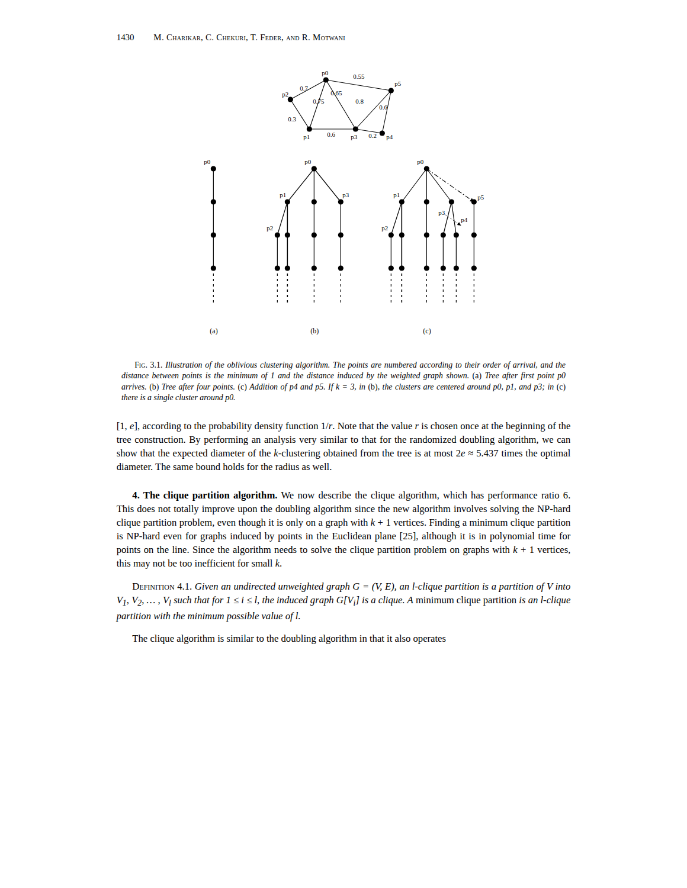1430 M. Charikar, C. Chekuri, T. Feder, and R. Motwani
p0 p5 p2 p1 p3 p4 0.55 0.7 0.65 0.75 0.8 0.6 0.3 0.6 0.2 p0 p0 p1 p3 p2 p0 p1 p5 p3 p4 p2 (a) (b) (c)
Fig. 3.1. Illustration of the oblivious clustering algorithm. The points are numbered according to their order of arrival, and the distance between points is the minimum of 1 and the distance induced by the weighted graph shown. (a) Tree after first point p0 arrives. (b) Tree after four points. (c) Addition of p4 and p5. If k = 3, in (b), the clusters are centered around p0, p1, and p3; in (c) there is a single cluster around p0.
[1, e], according to the probability density function 1/r. Note that the value r is chosen once at the beginning of the tree construction. By performing an analysis very similar to that for the randomized doubling algorithm, we can show that the expected diameter of the k-clustering obtained from the tree is at most 2e ≈ 5.437 times the optimal diameter. The same bound holds for the radius as well.
4. The clique partition algorithm. We now describe the clique algorithm, which has performance ratio 6. This does not totally improve upon the doubling algorithm since the new algorithm involves solving the NP-hard clique partition problem, even though it is only on a graph with k + 1 vertices. Finding a minimum clique partition is NP-hard even for graphs induced by points in the Euclidean plane [25], although it is in polynomial time for points on the line. Since the algorithm needs to solve the clique partition problem on graphs with k + 1 vertices, this may not be too inefficient for small k.
Definition 4.1. Given an undirected unweighted graph G = (V, E), an l-clique partition is a partition of V into V1, V2, … , Vl such that for 1 ≤ i ≤ l, the induced graph G[Vi] is a clique. A minimum clique partition is an l-clique partition with the minimum possible value of l.
The clique algorithm is similar to the doubling algorithm in that it also operates